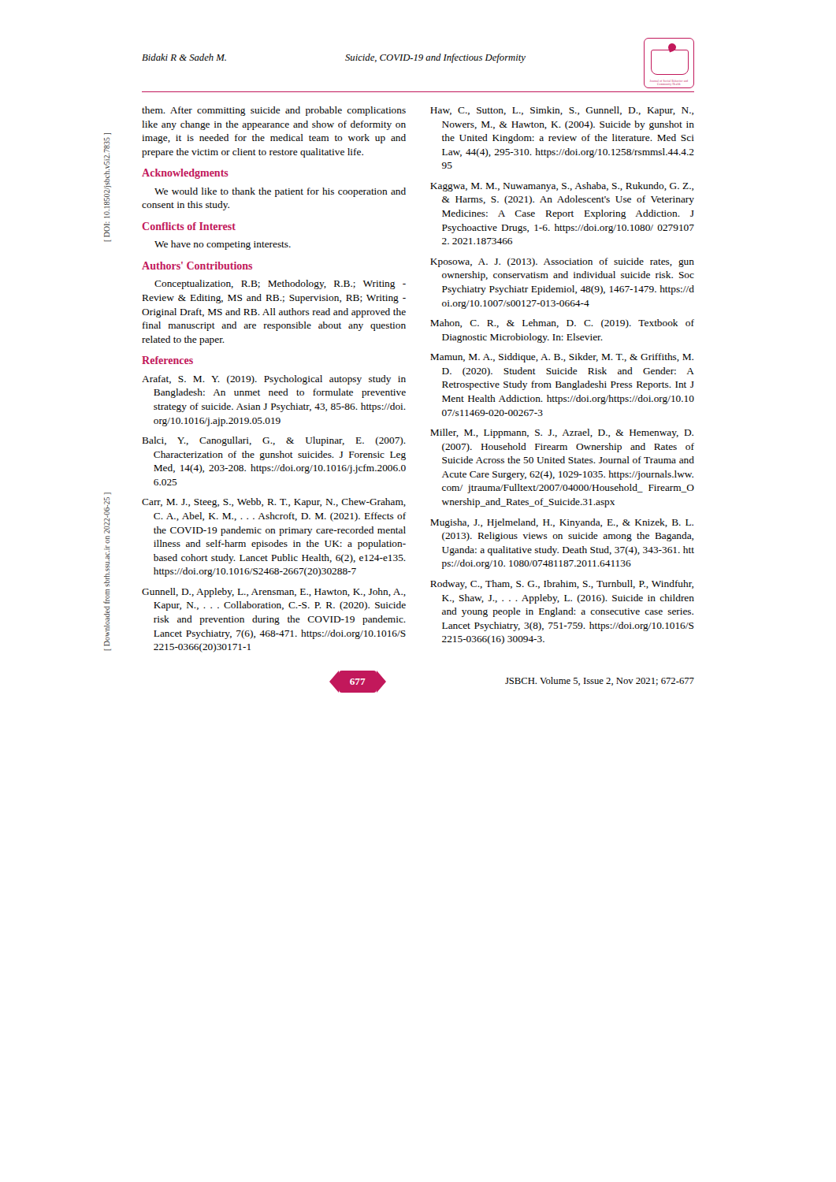[ DOI: 10.18502/jsbch.v5i2.7835 ]
[ Downloaded from sbrh.ssu.ac.ir on 2022-06-25 ]
Bidaki R & Sadeh M.
Suicide, COVID-19 and Infectious Deformity
Journal of Social Behavior and Community Health
them. After committing suicide and probable complications like any change in the appearance and show of deformity on image, it is needed for the medical team to work up and prepare the victim or client to restore qualitative life.
Acknowledgments
We would like to thank the patient for his cooperation and consent in this study.
Conflicts of Interest
We have no competing interests.
Authors' Contributions
Conceptualization, R.B; Methodology, R.B.; Writing -Review & Editing, MS and RB.; Supervision, RB; Writing -Original Draft, MS and RB. All authors read and approved the final manuscript and are responsible about any question related to the paper.
References
Arafat, S. M. Y. (2019). Psychological autopsy study in Bangladesh: An unmet need to formulate preventive strategy of suicide. Asian J Psychiatr, 43, 85-86. https://doi.org/10.1016/j.ajp.2019.05.019
Balci, Y., Canogullari, G., & Ulupinar, E. (2007). Characterization of the gunshot suicides. J Forensic Leg Med, 14(4), 203-208. https://doi.org/10.1016/j.jcfm.2006.06.025
Carr, M. J., Steeg, S., Webb, R. T., Kapur, N., Chew-Graham, C. A., Abel, K. M., . . . Ashcroft, D. M. (2021). Effects of the COVID-19 pandemic on primary care-recorded mental illness and self-harm episodes in the UK: a population-based cohort study. Lancet Public Health, 6(2), e124-e135. https://doi.org/10.1016/S2468-2667(20)30288-7
Gunnell, D., Appleby, L., Arensman, E., Hawton, K., John, A., Kapur, N., . . . Collaboration, C.-S. P. R. (2020). Suicide risk and prevention during the COVID-19 pandemic. Lancet Psychiatry, 7(6), 468-471. https://doi.org/10.1016/S2215-0366(20)30171-1
Haw, C., Sutton, L., Simkin, S., Gunnell, D., Kapur, N., Nowers, M., & Hawton, K. (2004). Suicide by gunshot in the United Kingdom: a review of the literature. Med Sci Law, 44(4), 295-310. https://doi.org/10.1258/rsmmsl.44.4.295
Kaggwa, M. M., Nuwamanya, S., Ashaba, S., Rukundo, G. Z., & Harms, S. (2021). An Adolescent's Use of Veterinary Medicines: A Case Report Exploring Addiction. J Psychoactive Drugs, 1-6. https://doi.org/10.1080/ 02791072. 2021.1873466
Kposowa, A. J. (2013). Association of suicide rates, gun ownership, conservatism and individual suicide risk. Soc Psychiatry Psychiatr Epidemiol, 48(9), 1467-1479. https://doi.org/10.1007/s00127-013-0664-4
Mahon, C. R., & Lehman, D. C. (2019). Textbook of Diagnostic Microbiology. In: Elsevier.
Mamun, M. A., Siddique, A. B., Sikder, M. T., & Griffiths, M. D. (2020). Student Suicide Risk and Gender: A Retrospective Study from Bangladeshi Press Reports. Int J Ment Health Addiction. https://doi.org/https://doi.org/10.1007/s11469-020-00267-3
Miller, M., Lippmann, S. J., Azrael, D., & Hemenway, D. (2007). Household Firearm Ownership and Rates of Suicide Across the 50 United States. Journal of Trauma and Acute Care Surgery, 62(4), 1029-1035. https://journals.lww.com/ jtrauma/Fulltext/2007/04000/Household_ Firearm_Ownership_and_Rates_of_Suicide.31.aspx
Mugisha, J., Hjelmeland, H., Kinyanda, E., & Knizek, B. L. (2013). Religious views on suicide among the Baganda, Uganda: a qualitative study. Death Stud, 37(4), 343-361. https://doi.org/10. 1080/07481187.2011.641136
Rodway, C., Tham, S. G., Ibrahim, S., Turnbull, P., Windfuhr, K., Shaw, J., . . . Appleby, L. (2016). Suicide in children and young people in England: a consecutive case series. Lancet Psychiatry, 3(8), 751-759. https://doi.org/10.1016/S2215-0366(16) 30094-3.
677
JSBCH. Volume 5, Issue 2, Nov 2021; 672-677